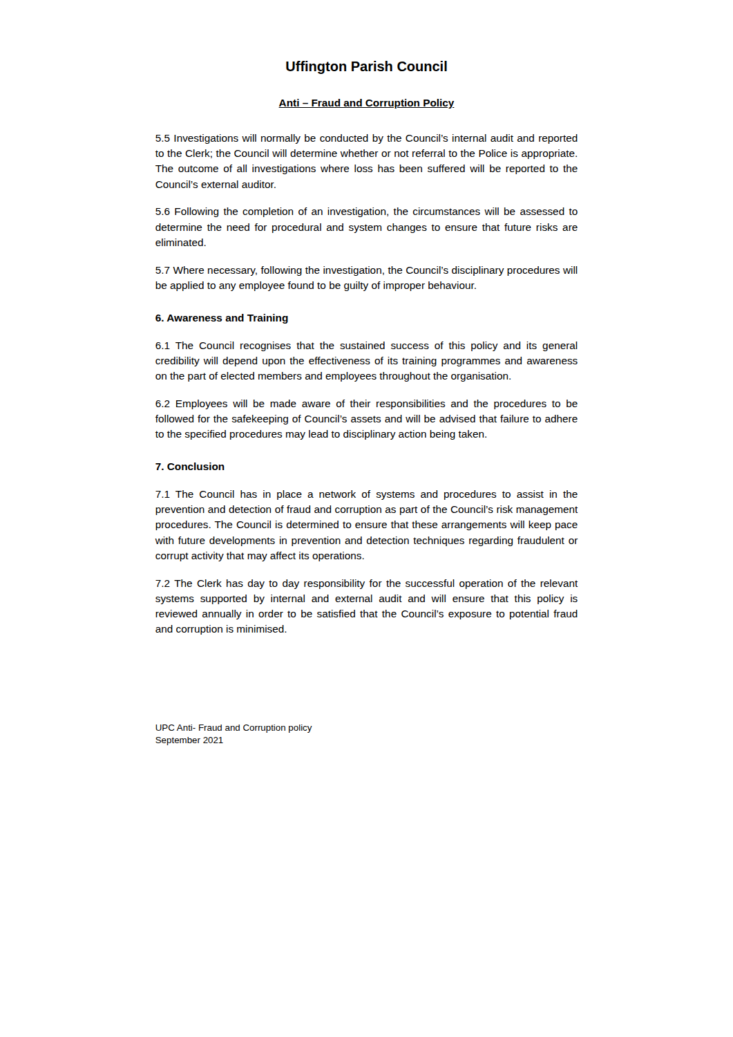Uffington Parish Council
Anti – Fraud and Corruption Policy
5.5 Investigations will normally be conducted by the Council’s internal audit and reported to the Clerk; the Council will determine whether or not referral to the Police is appropriate. The outcome of all investigations where loss has been suffered will be reported to the Council’s external auditor.
5.6 Following the completion of an investigation, the circumstances will be assessed to determine the need for procedural and system changes to ensure that future risks are eliminated.
5.7 Where necessary, following the investigation, the Council’s disciplinary procedures will be applied to any employee found to be guilty of improper behaviour.
6. Awareness and Training
6.1 The Council recognises that the sustained success of this policy and its general credibility will depend upon the effectiveness of its training programmes and awareness on the part of elected members and employees throughout the organisation.
6.2 Employees will be made aware of their responsibilities and the procedures to be followed for the safekeeping of Council’s assets and will be advised that failure to adhere to the specified procedures may lead to disciplinary action being taken.
7. Conclusion
7.1 The Council has in place a network of systems and procedures to assist in the prevention and detection of fraud and corruption as part of the Council’s risk management procedures. The Council is determined to ensure that these arrangements will keep pace with future developments in prevention and detection techniques regarding fraudulent or corrupt activity that may affect its operations.
7.2 The Clerk has day to day responsibility for the successful operation of the relevant systems supported by internal and external audit and will ensure that this policy is reviewed annually in order to be satisfied that the Council’s exposure to potential fraud and corruption is minimised.
UPC Anti- Fraud and Corruption policy
September 2021